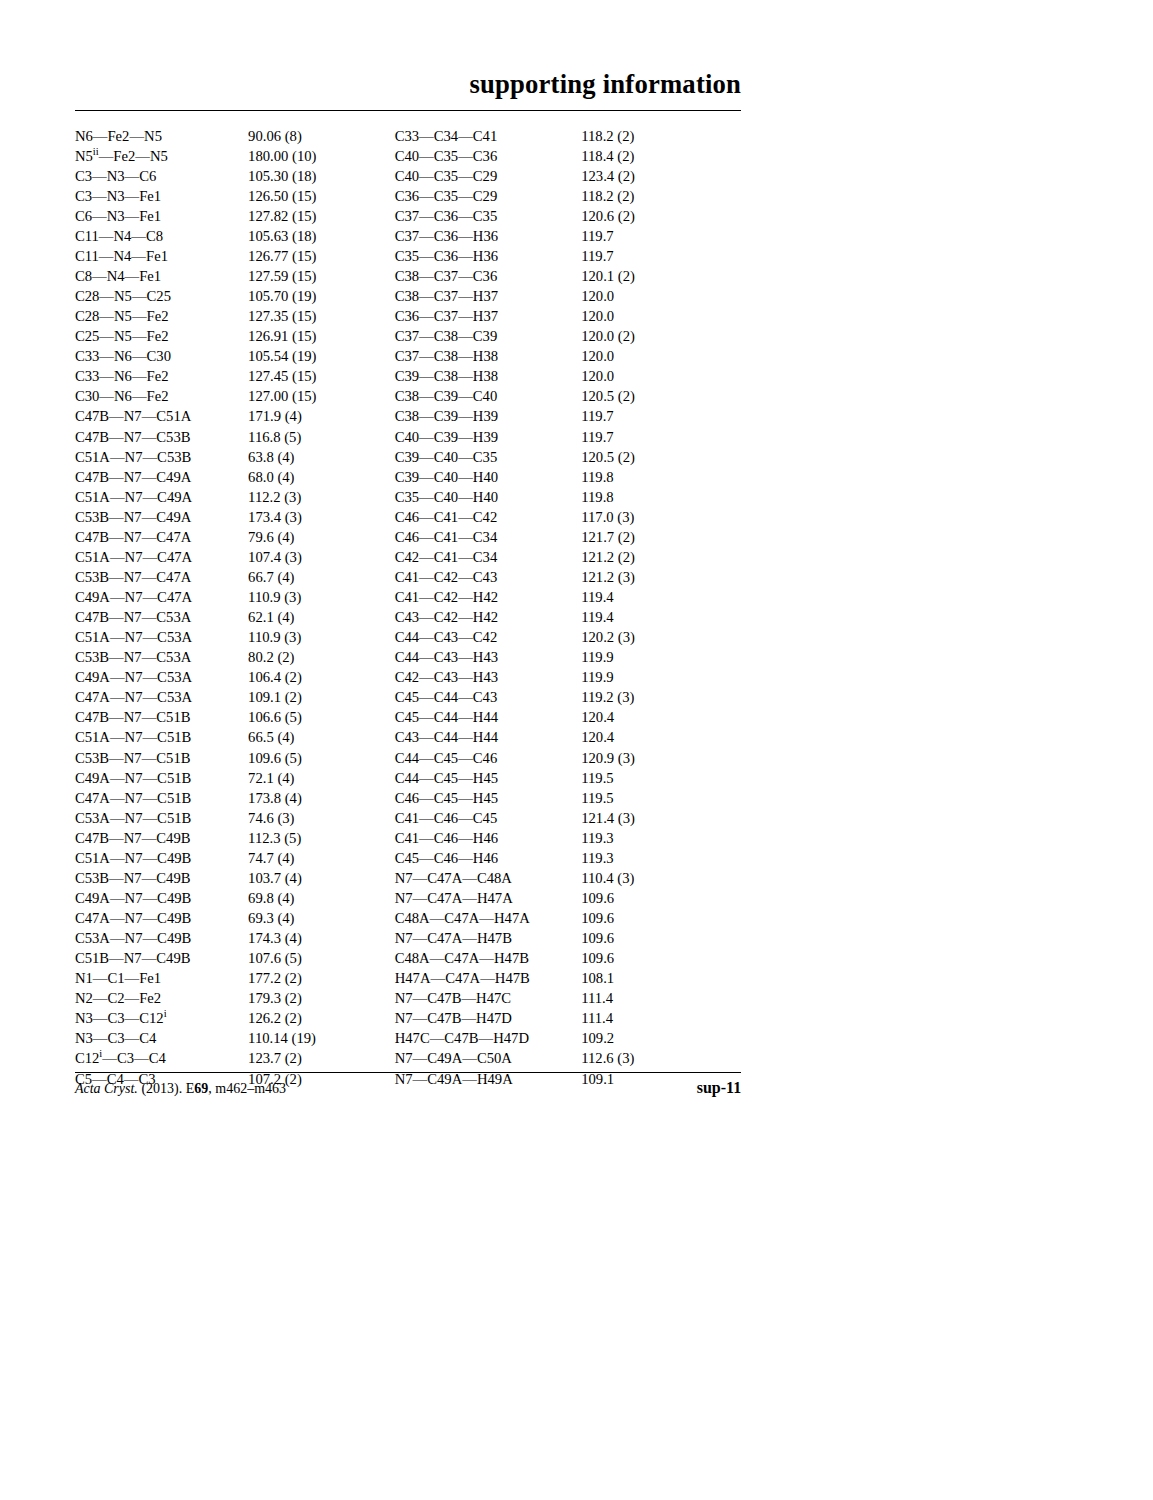supporting information
| N6—Fe2—N5 | 90.06 (8) | C33—C34—C41 | 118.2 (2) |
| N5 ii —Fe2—N5 | 180.00 (10) | C40—C35—C36 | 118.4 (2) |
| C3—N3—C6 | 105.30 (18) | C40—C35—C29 | 123.4 (2) |
| C3—N3—Fe1 | 126.50 (15) | C36—C35—C29 | 118.2 (2) |
| C6—N3—Fe1 | 127.82 (15) | C37—C36—C35 | 120.6 (2) |
| C11—N4—C8 | 105.63 (18) | C37—C36—H36 | 119.7 |
| C11—N4—Fe1 | 126.77 (15) | C35—C36—H36 | 119.7 |
| C8—N4—Fe1 | 127.59 (15) | C38—C37—C36 | 120.1 (2) |
| C28—N5—C25 | 105.70 (19) | C38—C37—H37 | 120.0 |
| C28—N5—Fe2 | 127.35 (15) | C36—C37—H37 | 120.0 |
| C25—N5—Fe2 | 126.91 (15) | C37—C38—C39 | 120.0 (2) |
| C33—N6—C30 | 105.54 (19) | C37—C38—H38 | 120.0 |
| C33—N6—Fe2 | 127.45 (15) | C39—C38—H38 | 120.0 |
| C30—N6—Fe2 | 127.00 (15) | C38—C39—C40 | 120.5 (2) |
| C47B—N7—C51A | 171.9 (4) | C38—C39—H39 | 119.7 |
| C47B—N7—C53B | 116.8 (5) | C40—C39—H39 | 119.7 |
| C51A—N7—C53B | 63.8 (4) | C39—C40—C35 | 120.5 (2) |
| C47B—N7—C49A | 68.0 (4) | C39—C40—H40 | 119.8 |
| C51A—N7—C49A | 112.2 (3) | C35—C40—H40 | 119.8 |
| C53B—N7—C49A | 173.4 (3) | C46—C41—C42 | 117.0 (3) |
| C47B—N7—C47A | 79.6 (4) | C46—C41—C34 | 121.7 (2) |
| C51A—N7—C47A | 107.4 (3) | C42—C41—C34 | 121.2 (2) |
| C53B—N7—C47A | 66.7 (4) | C41—C42—C43 | 121.2 (3) |
| C49A—N7—C47A | 110.9 (3) | C41—C42—H42 | 119.4 |
| C47B—N7—C53A | 62.1 (4) | C43—C42—H42 | 119.4 |
| C51A—N7—C53A | 110.9 (3) | C44—C43—C42 | 120.2 (3) |
| C53B—N7—C53A | 80.2 (2) | C44—C43—H43 | 119.9 |
| C49A—N7—C53A | 106.4 (2) | C42—C43—H43 | 119.9 |
| C47A—N7—C53A | 109.1 (2) | C45—C44—C43 | 119.2 (3) |
| C47B—N7—C51B | 106.6 (5) | C45—C44—H44 | 120.4 |
| C51A—N7—C51B | 66.5 (4) | C43—C44—H44 | 120.4 |
| C53B—N7—C51B | 109.6 (5) | C44—C45—C46 | 120.9 (3) |
| C49A—N7—C51B | 72.1 (4) | C44—C45—H45 | 119.5 |
| C47A—N7—C51B | 173.8 (4) | C46—C45—H45 | 119.5 |
| C53A—N7—C51B | 74.6 (3) | C41—C46—C45 | 121.4 (3) |
| C47B—N7—C49B | 112.3 (5) | C41—C46—H46 | 119.3 |
| C51A—N7—C49B | 74.7 (4) | C45—C46—H46 | 119.3 |
| C53B—N7—C49B | 103.7 (4) | N7—C47A—C48A | 110.4 (3) |
| C49A—N7—C49B | 69.8 (4) | N7—C47A—H47A | 109.6 |
| C47A—N7—C49B | 69.3 (4) | C48A—C47A—H47A | 109.6 |
| C53A—N7—C49B | 174.3 (4) | N7—C47A—H47B | 109.6 |
| C51B—N7—C49B | 107.6 (5) | C48A—C47A—H47B | 109.6 |
| N1—C1—Fe1 | 177.2 (2) | H47A—C47A—H47B | 108.1 |
| N2—C2—Fe2 | 179.3 (2) | N7—C47B—H47C | 111.4 |
| N3—C3—C12 i | 126.2 (2) | N7—C47B—H47D | 111.4 |
| N3—C3—C4 | 110.14 (19) | H47C—C47B—H47D | 109.2 |
| C12 i —C3—C4 | 123.7 (2) | N7—C49A—C50A | 112.6 (3) |
| C5—C4—C3 | 107.2 (2) | N7—C49A—H49A | 109.1 |
Acta Cryst. (2013). E69, m462–m463
sup-11